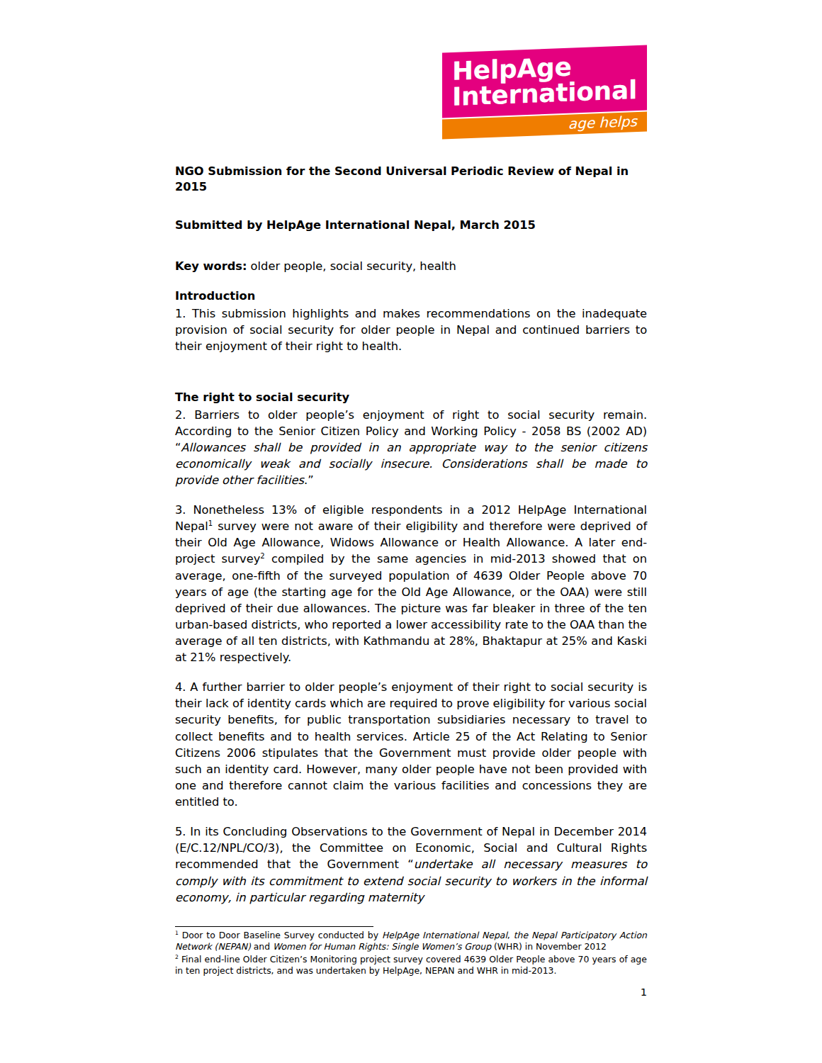HelpAge International age helps
NGO Submission for the Second Universal Periodic Review of Nepal in 2015
Submitted by HelpAge International Nepal, March 2015
Key words: older people, social security, health
Introduction
1. This submission highlights and makes recommendations on the inadequate provision of social security for older people in Nepal and continued barriers to their enjoyment of their right to health.
The right to social security
2. Barriers to older people’s enjoyment of right to social security remain. According to the Senior Citizen Policy and Working Policy - 2058 BS (2002 AD) “Allowances shall be provided in an appropriate way to the senior citizens economically weak and socially insecure. Considerations shall be made to provide other facilities.”
3. Nonetheless 13% of eligible respondents in a 2012 HelpAge International Nepal1 survey were not aware of their eligibility and therefore were deprived of their Old Age Allowance, Widows Allowance or Health Allowance. A later end-project survey2 compiled by the same agencies in mid-2013 showed that on average, one-fifth of the surveyed population of 4639 Older People above 70 years of age (the starting age for the Old Age Allowance, or the OAA) were still deprived of their due allowances. The picture was far bleaker in three of the ten urban-based districts, who reported a lower accessibility rate to the OAA than the average of all ten districts, with Kathmandu at 28%, Bhaktapur at 25% and Kaski at 21% respectively.
4. A further barrier to older people’s enjoyment of their right to social security is their lack of identity cards which are required to prove eligibility for various social security benefits, for public transportation subsidiaries necessary to travel to collect benefits and to health services. Article 25 of the Act Relating to Senior Citizens 2006 stipulates that the Government must provide older people with such an identity card. However, many older people have not been provided with one and therefore cannot claim the various facilities and concessions they are entitled to.
5. In its Concluding Observations to the Government of Nepal in December 2014 (E/C.12/NPL/CO/3), the Committee on Economic, Social and Cultural Rights recommended that the Government “undertake all necessary measures to comply with its commitment to extend social security to workers in the informal economy, in particular regarding maternity
1 Door to Door Baseline Survey conducted by HelpAge International Nepal, the Nepal Participatory Action Network (NEPAN) and Women for Human Rights: Single Women’s Group (WHR) in November 2012
2 Final end-line Older Citizen’s Monitoring project survey covered 4639 Older People above 70 years of age in ten project districts, and was undertaken by HelpAge, NEPAN and WHR in mid-2013.
1